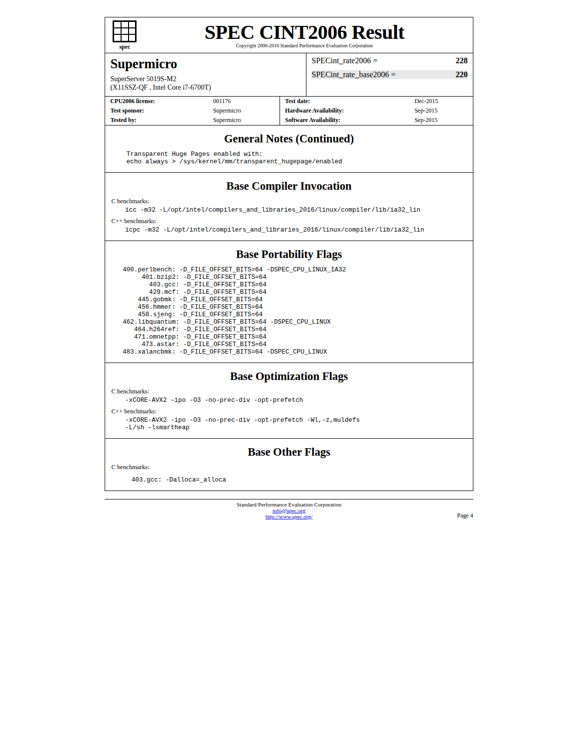spec
SPEC CINT2006 Result
Copyright 2006-2016 Standard Performance Evaluation Corporation
Supermicro
SuperServer 5019S-M2
(X11SSZ-QF , Intel Core i7-6700T)
SPECint_rate2006 = 228
SPECint_rate_base2006 = 220
| CPU2006 license: | 001176 | Test date: | Dec-2015 |
| Test sponsor: | Supermicro | Hardware Availability: | Sep-2015 |
| Tested by: | Supermicro | Software Availability: | Sep-2015 |
General Notes (Continued)
Transparent Huge Pages enabled with: echo always > /sys/kernel/mm/transparent_hugepage/enabled
Base Compiler Invocation
C benchmarks:
icc -m32 -L/opt/intel/compilers_and_libraries_2016/linux/compiler/lib/ia32_lin
C++ benchmarks:
icpc -m32 -L/opt/intel/compilers_and_libraries_2016/linux/compiler/lib/ia32_lin
Base Portability Flags
400.perlbench: -D_FILE_OFFSET_BITS=64 -DSPEC_CPU_LINUX_IA32 401.bzip2: -D_FILE_OFFSET_BITS=64 403.gcc: -D_FILE_OFFSET_BITS=64 429.mcf: -D_FILE_OFFSET_BITS=64 445.gobmk: -D_FILE_OFFSET_BITS=64 456.hmmer: -D_FILE_OFFSET_BITS=64 458.sjeng: -D_FILE_OFFSET_BITS=64 462.libquantum: -D_FILE_OFFSET_BITS=64 -DSPEC_CPU_LINUX 464.h264ref: -D_FILE_OFFSET_BITS=64 471.omnetpp: -D_FILE_OFFSET_BITS=64 473.astar: -D_FILE_OFFSET_BITS=64 483.xalancbmk: -D_FILE_OFFSET_BITS=64 -DSPEC_CPU_LINUX
Base Optimization Flags
C benchmarks:
-xCORE-AVX2 -ipo -O3 -no-prec-div -opt-prefetch
C++ benchmarks:
-xCORE-AVX2 -ipo -O3 -no-prec-div -opt-prefetch -Wl,-z,muldefs -L/sh -lsmartheap
Base Other Flags
C benchmarks:
403.gcc: -Dalloca=_alloca
Standard Performance Evaluation Corporation
info@spec.org
http://www.spec.org/
Page 4